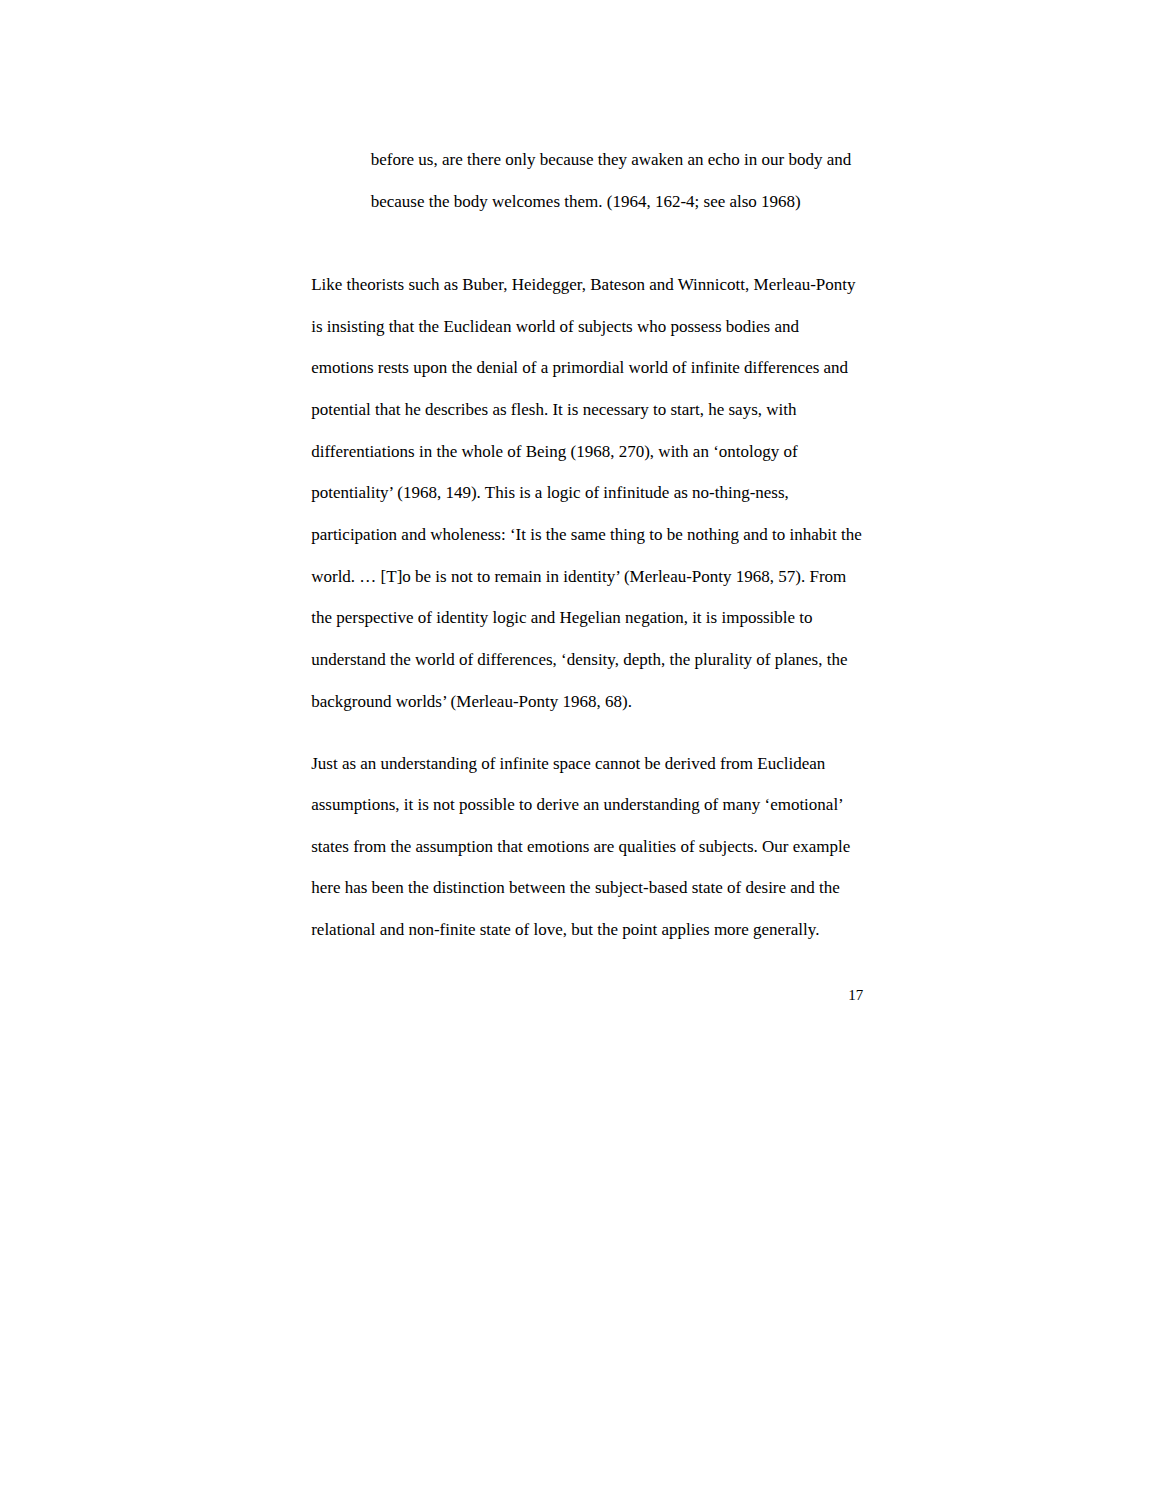before us, are there only because they awaken an echo in our body and because the body welcomes them. (1964, 162-4; see also 1968)
Like theorists such as Buber, Heidegger, Bateson and Winnicott, Merleau-Ponty is insisting that the Euclidean world of subjects who possess bodies and emotions rests upon the denial of a primordial world of infinite differences and potential that he describes as flesh. It is necessary to start, he says, with differentiations in the whole of Being (1968, 270), with an ‘ontology of potentiality’ (1968, 149). This is a logic of infinitude as no-thing-ness, participation and wholeness: ‘It is the same thing to be nothing and to inhabit the world. … [T]o be is not to remain in identity’ (Merleau-Ponty 1968, 57). From the perspective of identity logic and Hegelian negation, it is impossible to understand the world of differences, ‘density, depth, the plurality of planes, the background worlds’ (Merleau-Ponty 1968, 68).
Just as an understanding of infinite space cannot be derived from Euclidean assumptions, it is not possible to derive an understanding of many ‘emotional’ states from the assumption that emotions are qualities of subjects. Our example here has been the distinction between the subject-based state of desire and the relational and non-finite state of love, but the point applies more generally.
17